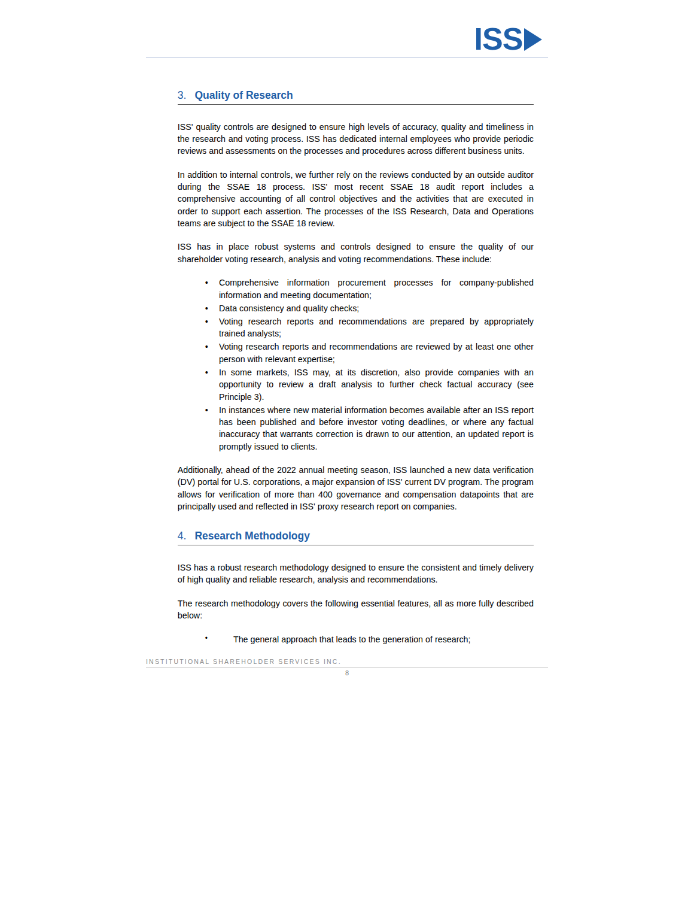ISS
3. Quality of Research
ISS' quality controls are designed to ensure high levels of accuracy, quality and timeliness in the research and voting process. ISS has dedicated internal employees who provide periodic reviews and assessments on the processes and procedures across different business units.
In addition to internal controls, we further rely on the reviews conducted by an outside auditor during the SSAE 18 process. ISS' most recent SSAE 18 audit report includes a comprehensive accounting of all control objectives and the activities that are executed in order to support each assertion. The processes of the ISS Research, Data and Operations teams are subject to the SSAE 18 review.
ISS has in place robust systems and controls designed to ensure the quality of our shareholder voting research, analysis and voting recommendations. These include:
Comprehensive information procurement processes for company-published information and meeting documentation;
Data consistency and quality checks;
Voting research reports and recommendations are prepared by appropriately trained analysts;
Voting research reports and recommendations are reviewed by at least one other person with relevant expertise;
In some markets, ISS may, at its discretion, also provide companies with an opportunity to review a draft analysis to further check factual accuracy (see Principle 3).
In instances where new material information becomes available after an ISS report has been published and before investor voting deadlines, or where any factual inaccuracy that warrants correction is drawn to our attention, an updated report is promptly issued to clients.
Additionally, ahead of the 2022 annual meeting season, ISS launched a new data verification (DV) portal for U.S. corporations, a major expansion of ISS' current DV program. The program allows for verification of more than 400 governance and compensation datapoints that are principally used and reflected in ISS' proxy research report on companies.
4. Research Methodology
ISS has a robust research methodology designed to ensure the consistent and timely delivery of high quality and reliable research, analysis and recommendations.
The research methodology covers the following essential features, all as more fully described below:
The general approach that leads to the generation of research;
INSTITUTIONAL SHAREHOLDER SERVICES INC.
8